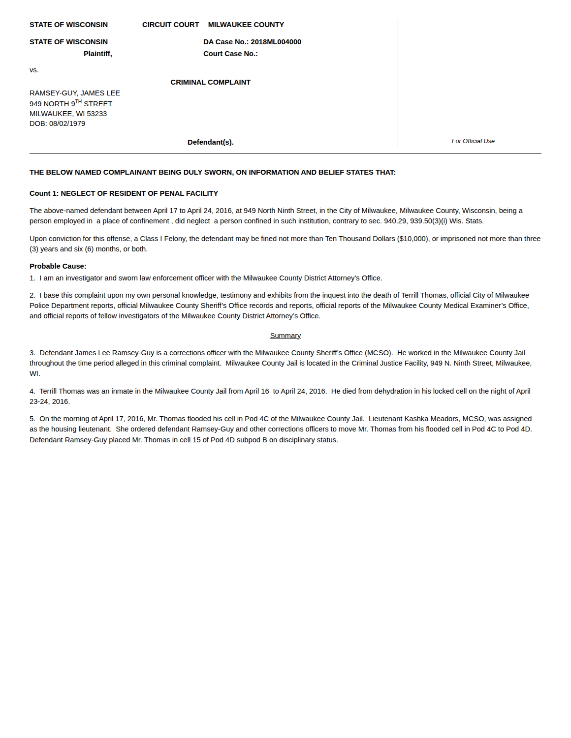STATE OF WISCONSIN CIRCUIT COURT MILWAUKEE COUNTY
STATE OF WISCONSIN
DA Case No.: 2018ML004000
Plaintiff,
Court Case No.:
vs.
CRIMINAL COMPLAINT
RAMSEY-GUY, JAMES LEE
949 NORTH 9TH STREET
MILWAUKEE, WI 53233
DOB: 08/02/1979
Defendant(s).
For Official Use
THE BELOW NAMED COMPLAINANT BEING DULY SWORN, ON INFORMATION AND BELIEF STATES THAT:
Count 1: NEGLECT OF RESIDENT OF PENAL FACILITY
The above-named defendant between April 17 to April 24, 2016, at 949 North Ninth Street, in the City of Milwaukee, Milwaukee County, Wisconsin, being a person employed in a place of confinement , did neglect a person confined in such institution, contrary to sec. 940.29, 939.50(3)(i) Wis. Stats.
Upon conviction for this offense, a Class I Felony, the defendant may be fined not more than Ten Thousand Dollars ($10,000), or imprisoned not more than three (3) years and six (6) months, or both.
Probable Cause:
1. I am an investigator and sworn law enforcement officer with the Milwaukee County District Attorney’s Office.
2. I base this complaint upon my own personal knowledge, testimony and exhibits from the inquest into the death of Terrill Thomas, official City of Milwaukee Police Department reports, official Milwaukee County Sheriff’s Office records and reports, official reports of the Milwaukee County Medical Examiner’s Office, and official reports of fellow investigators of the Milwaukee County District Attorney’s Office.
Summary
3. Defendant James Lee Ramsey-Guy is a corrections officer with the Milwaukee County Sheriff’s Office (MCSO). He worked in the Milwaukee County Jail throughout the time period alleged in this criminal complaint. Milwaukee County Jail is located in the Criminal Justice Facility, 949 N. Ninth Street, Milwaukee, WI.
4. Terrill Thomas was an inmate in the Milwaukee County Jail from April 16 to April 24, 2016. He died from dehydration in his locked cell on the night of April 23-24, 2016.
5. On the morning of April 17, 2016, Mr. Thomas flooded his cell in Pod 4C of the Milwaukee County Jail. Lieutenant Kashka Meadors, MCSO, was assigned as the housing lieutenant. She ordered defendant Ramsey-Guy and other corrections officers to move Mr. Thomas from his flooded cell in Pod 4C to Pod 4D. Defendant Ramsey-Guy placed Mr. Thomas in cell 15 of Pod 4D subpod B on disciplinary status.